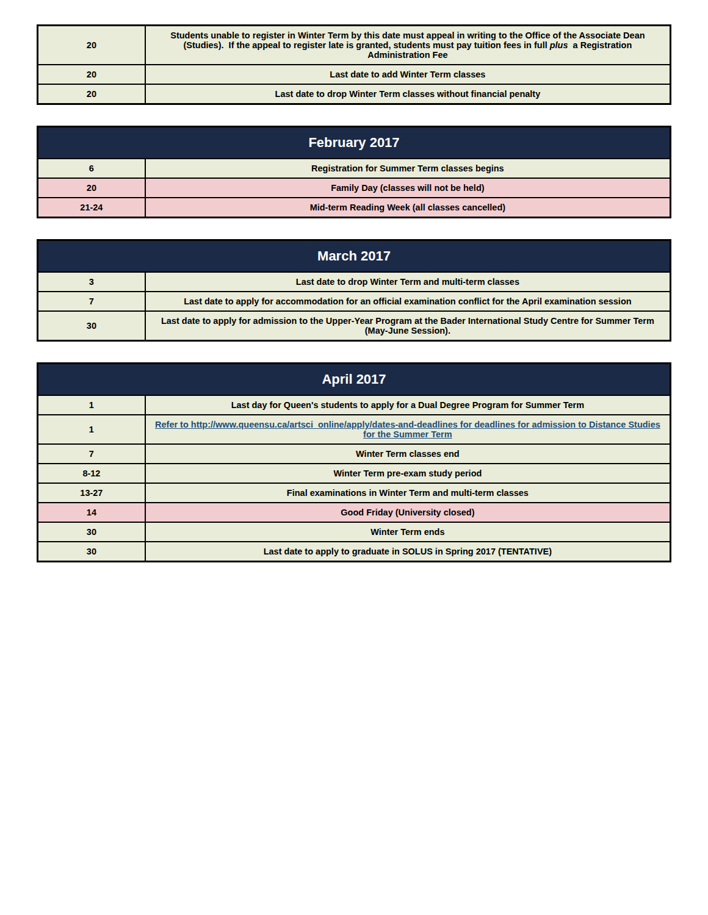| 20 | Students unable to register in Winter Term by this date must appeal in writing to the Office of the Associate Dean (Studies). If the appeal to register late is granted, students must pay tuition fees in full plus a Registration Administration Fee |
| 20 | Last date to add Winter Term classes |
| 20 | Last date to drop Winter Term classes without financial penalty |
| February 2017 |
| 6 | Registration for Summer Term classes begins |
| 20 | Family Day (classes will not be held) |
| 21-24 | Mid-term Reading Week (all classes cancelled) |
| March 2017 |
| 3 | Last date to drop Winter Term and multi-term classes |
| 7 | Last date to apply for accommodation for an official examination conflict for the April examination session |
| 30 | Last date to apply for admission to the Upper-Year Program at the Bader International Study Centre for Summer Term (May-June Session). |
| April 2017 |
| 1 | Last day for Queen's students to apply for a Dual Degree Program for Summer Term |
| 1 | Refer to http://www.queensu.ca/artsci_online/apply/dates-and-deadlines for deadlines for admission to Distance Studies for the Summer Term |
| 7 | Winter Term classes end |
| 8-12 | Winter Term pre-exam study period |
| 13-27 | Final examinations in Winter Term and multi-term classes |
| 14 | Good Friday (University closed) |
| 30 | Winter Term ends |
| 30 | Last date to apply to graduate in SOLUS in Spring 2017 (TENTATIVE) |